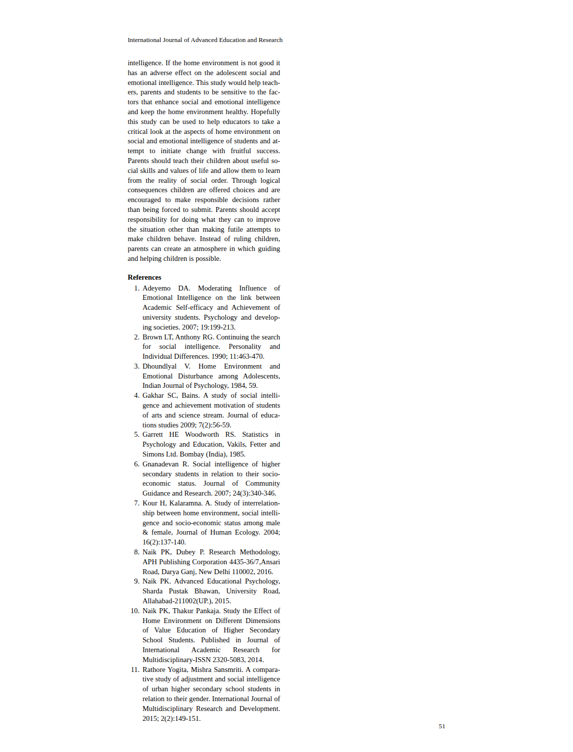International Journal of Advanced Education and Research
intelligence. If the home environment is not good it has an adverse effect on the adolescent social and emotional intelligence. This study would help teachers, parents and students to be sensitive to the factors that enhance social and emotional intelligence and keep the home environment healthy. Hopefully this study can be used to help educators to take a critical look at the aspects of home environment on social and emotional intelligence of students and attempt to initiate change with fruitful success. Parents should teach their children about useful social skills and values of life and allow them to learn from the reality of social order. Through logical consequences children are offered choices and are encouraged to make responsible decisions rather than being forced to submit. Parents should accept responsibility for doing what they can to improve the situation other than making futile attempts to make children behave. Instead of ruling children, parents can create an atmosphere in which guiding and helping children is possible.
References
Adeyemo DA. Moderating Influence of Emotional Intelligence on the link between Academic Self-efficacy and Achievement of university students. Psychology and developing societies. 2007; 19:199-213.
Brown LT, Anthony RG. Continuing the search for social intelligence. Personality and Individual Differences. 1990; 11:463-470.
Dhoundlyal V. Home Environment and Emotional Disturbance among Adolescents, Indian Journal of Psychology, 1984, 59.
Gakhar SC, Bains. A study of social intelligence and achievement motivation of students of arts and science stream. Journal of educations studies 2009; 7(2):56-59.
Garrett HE Woodworth RS. Statistics in Psychology and Education, Vakils, Fetter and Simons Ltd. Bombay (India), 1985.
Gnanadevan R. Social intelligence of higher secondary students in relation to their socio-economic status. Journal of Community Guidance and Research. 2007; 24(3):340-346.
Kour H, Kalaramna. A. Study of interrelationship between home environment, social intelligence and socio-economic status among male & female, Journal of Human Ecology. 2004; 16(2):137-140.
Naik PK, Dubey P. Research Methodology, APH Publishing Corporation 4435-36/7,Ansari Road, Darya Ganj, New Delhi 110002, 2016.
Naik PK. Advanced Educational Psychology, Sharda Pustak Bhawan, University Road, Allahabad-211002(UP.), 2015.
Naik PK, Thakur Pankaja. Study the Effect of Home Environment on Different Dimensions of Value Education of Higher Secondary School Students. Published in Journal of International Academic Research for Multidisciplinary-ISSN 2320-5083, 2014.
Rathore Yogita, Mishra Sansmriti. A comparative study of adjustment and social intelligence of urban higher secondary school students in relation to their gender. International Journal of Multidisciplinary Research and Development. 2015; 2(2):149-151.
51